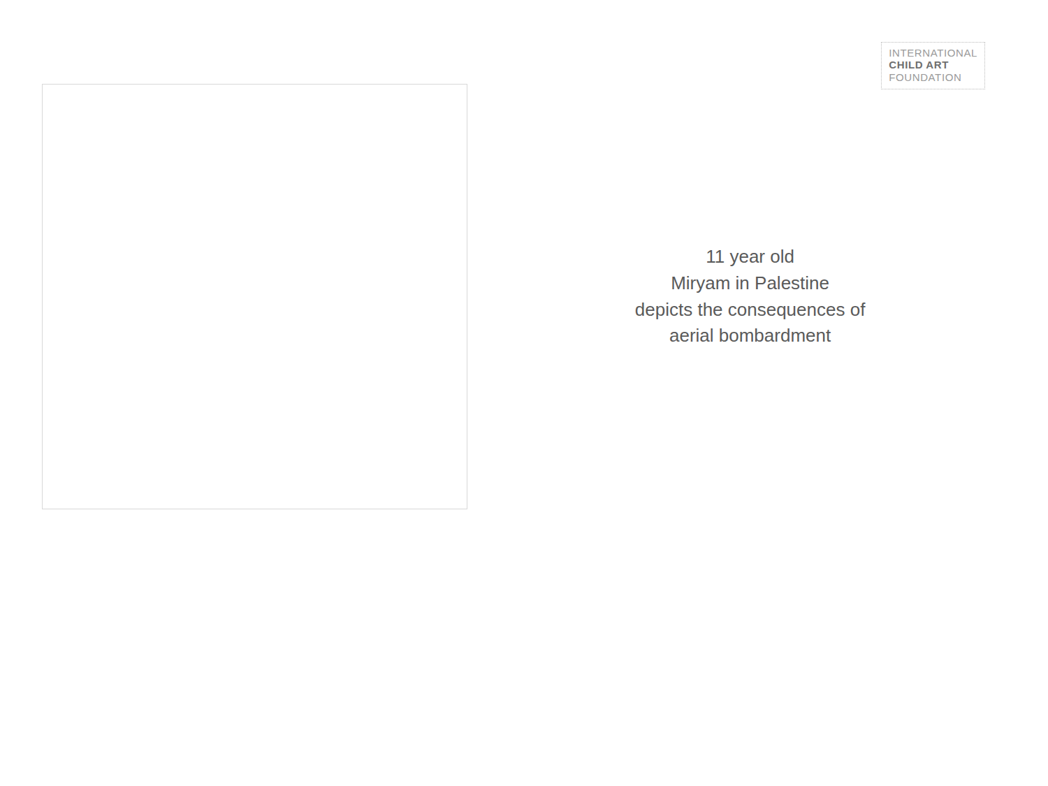INTERNATIONAL
CHILD ART
FOUNDATION
11 year old
Miryam in Palestine
depicts the consequences of
aerial bombardment